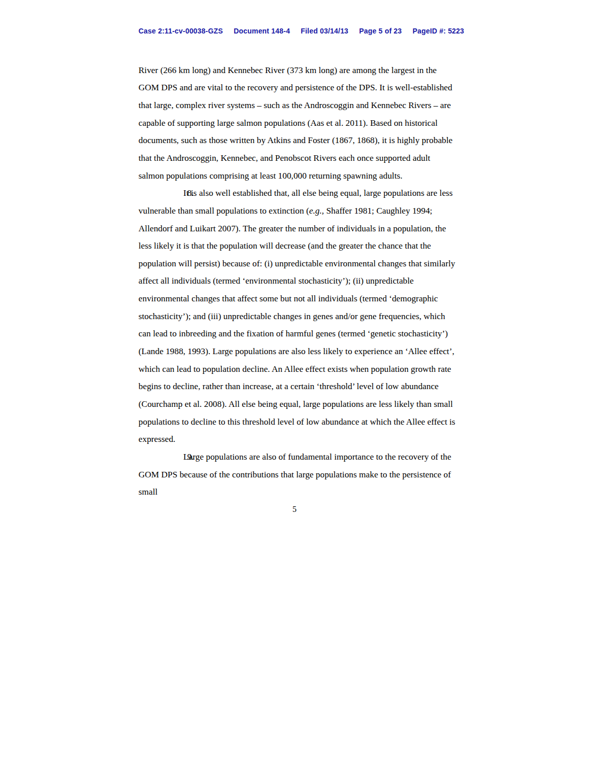Case 2:11-cv-00038-GZS Document 148-4 Filed 03/14/13 Page 5 of 23 PageID #: 5223
River (266 km long) and Kennebec River (373 km long) are among the largest in the GOM DPS and are vital to the recovery and persistence of the DPS. It is well-established that large, complex river systems – such as the Androscoggin and Kennebec Rivers – are capable of supporting large salmon populations (Aas et al. 2011). Based on historical documents, such as those written by Atkins and Foster (1867, 1868), it is highly probable that the Androscoggin, Kennebec, and Penobscot Rivers each once supported adult salmon populations comprising at least 100,000 returning spawning adults.
8. It is also well established that, all else being equal, large populations are less vulnerable than small populations to extinction (e.g., Shaffer 1981; Caughley 1994; Allendorf and Luikart 2007). The greater the number of individuals in a population, the less likely it is that the population will decrease (and the greater the chance that the population will persist) because of: (i) unpredictable environmental changes that similarly affect all individuals (termed ‘environmental stochasticity’); (ii) unpredictable environmental changes that affect some but not all individuals (termed ‘demographic stochasticity’); and (iii) unpredictable changes in genes and/or gene frequencies, which can lead to inbreeding and the fixation of harmful genes (termed ‘genetic stochasticity’) (Lande 1988, 1993). Large populations are also less likely to experience an ‘Allee effect’, which can lead to population decline. An Allee effect exists when population growth rate begins to decline, rather than increase, at a certain ‘threshold’ level of low abundance (Courchamp et al. 2008). All else being equal, large populations are less likely than small populations to decline to this threshold level of low abundance at which the Allee effect is expressed.
9. Large populations are also of fundamental importance to the recovery of the GOM DPS because of the contributions that large populations make to the persistence of small
5